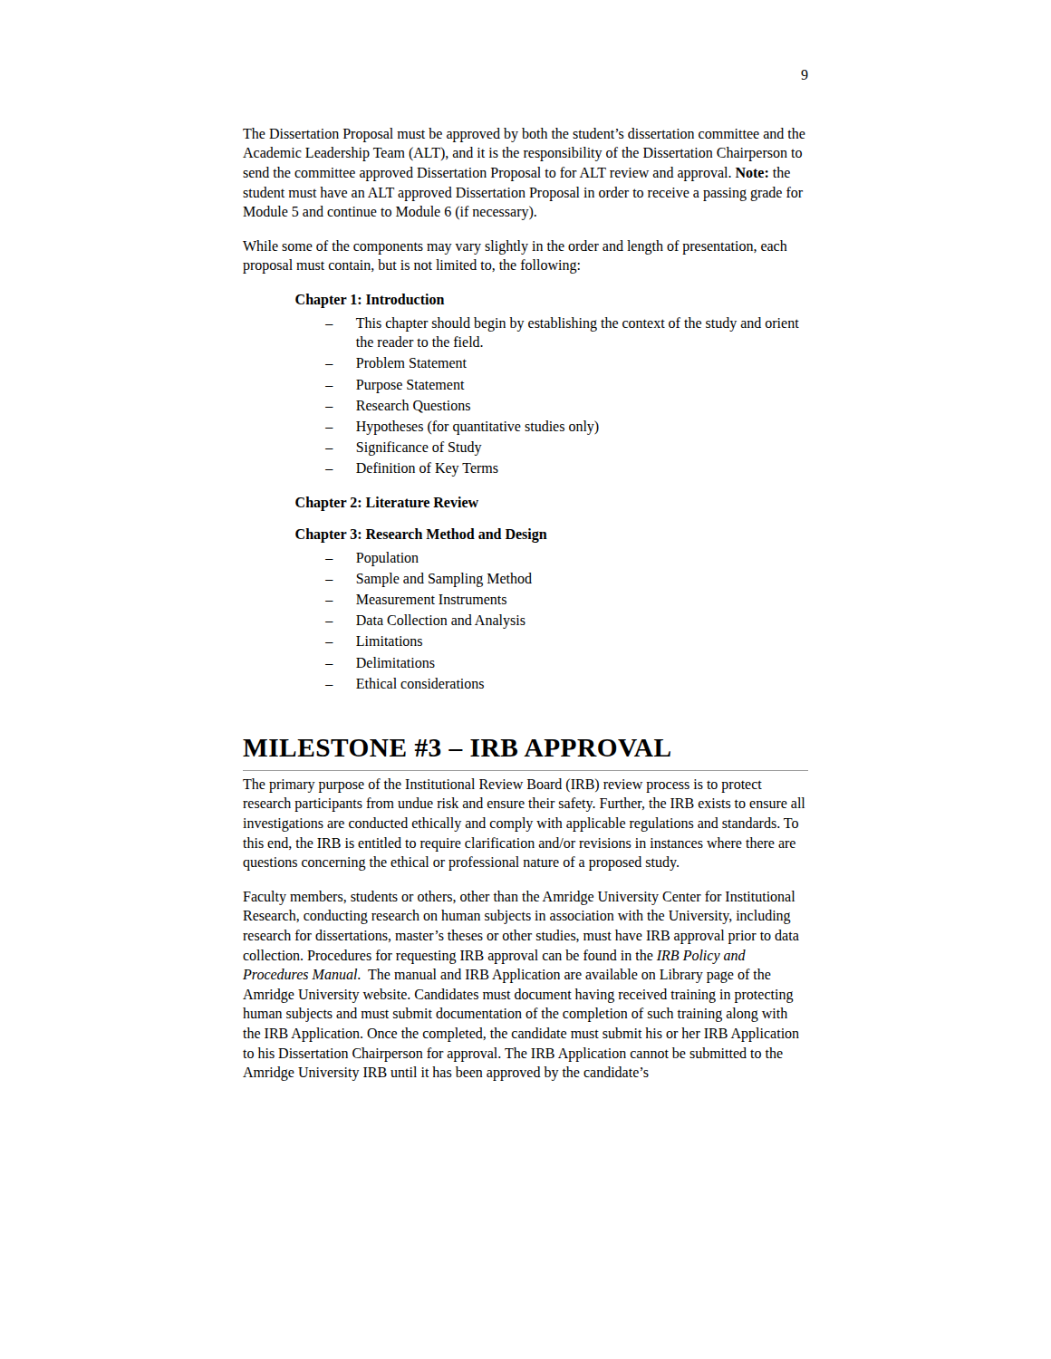9
The Dissertation Proposal must be approved by both the student’s dissertation committee and the Academic Leadership Team (ALT), and it is the responsibility of the Dissertation Chairperson to send the committee approved Dissertation Proposal to for ALT review and approval. Note: the student must have an ALT approved Dissertation Proposal in order to receive a passing grade for Module 5 and continue to Module 6 (if necessary).
While some of the components may vary slightly in the order and length of presentation, each proposal must contain, but is not limited to, the following:
Chapter 1: Introduction
This chapter should begin by establishing the context of the study and orient the reader to the field.
Problem Statement
Purpose Statement
Research Questions
Hypotheses (for quantitative studies only)
Significance of Study
Definition of Key Terms
Chapter 2: Literature Review
Chapter 3: Research Method and Design
Population
Sample and Sampling Method
Measurement Instruments
Data Collection and Analysis
Limitations
Delimitations
Ethical considerations
MILESTONE #3 – IRB APPROVAL
The primary purpose of the Institutional Review Board (IRB) review process is to protect research participants from undue risk and ensure their safety. Further, the IRB exists to ensure all investigations are conducted ethically and comply with applicable regulations and standards. To this end, the IRB is entitled to require clarification and/or revisions in instances where there are questions concerning the ethical or professional nature of a proposed study.
Faculty members, students or others, other than the Amridge University Center for Institutional Research, conducting research on human subjects in association with the University, including research for dissertations, master’s theses or other studies, must have IRB approval prior to data collection. Procedures for requesting IRB approval can be found in the IRB Policy and Procedures Manual. The manual and IRB Application are available on Library page of the Amridge University website. Candidates must document having received training in protecting human subjects and must submit documentation of the completion of such training along with the IRB Application. Once the completed, the candidate must submit his or her IRB Application to his Dissertation Chairperson for approval. The IRB Application cannot be submitted to the Amridge University IRB until it has been approved by the candidate’s